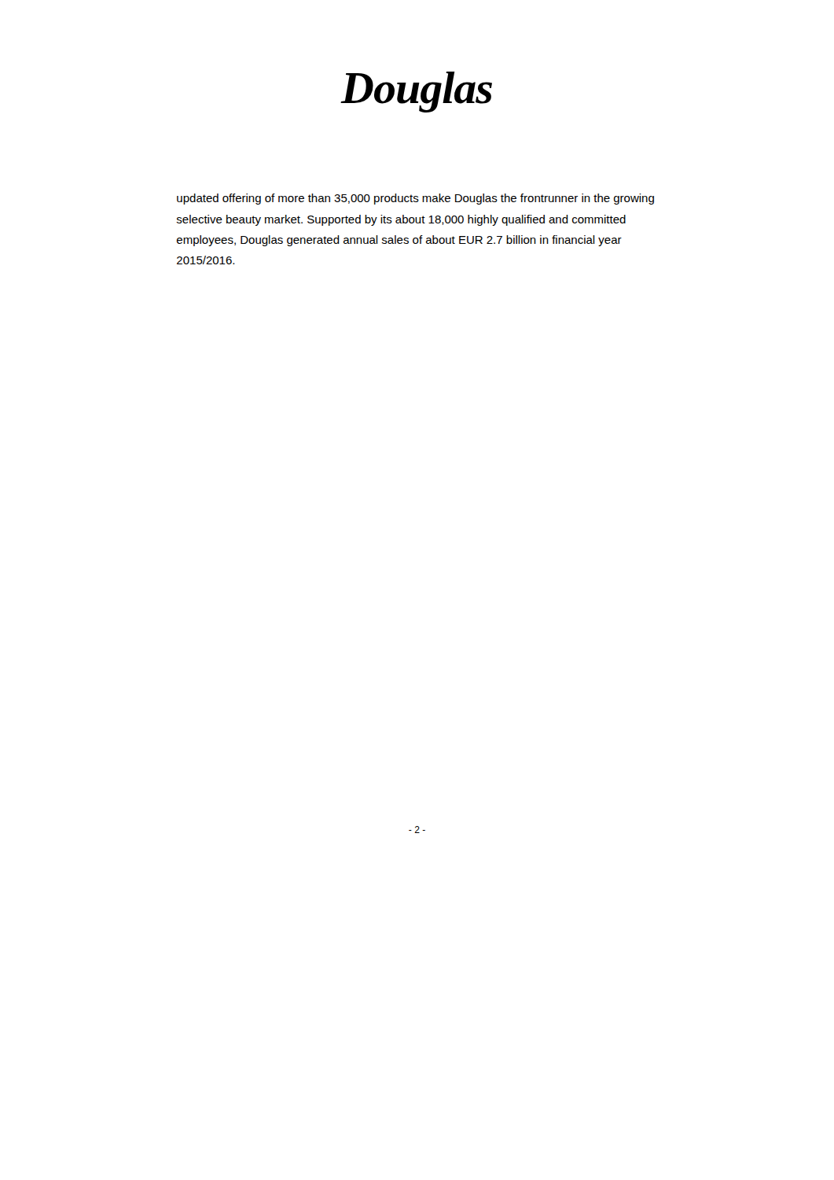Douglas
updated offering of more than 35,000 products make Douglas the frontrunner in the growing selective beauty market. Supported by its about 18,000 highly qualified and committed employees, Douglas generated annual sales of about EUR 2.7 billion in financial year 2015/2016.
- 2 -